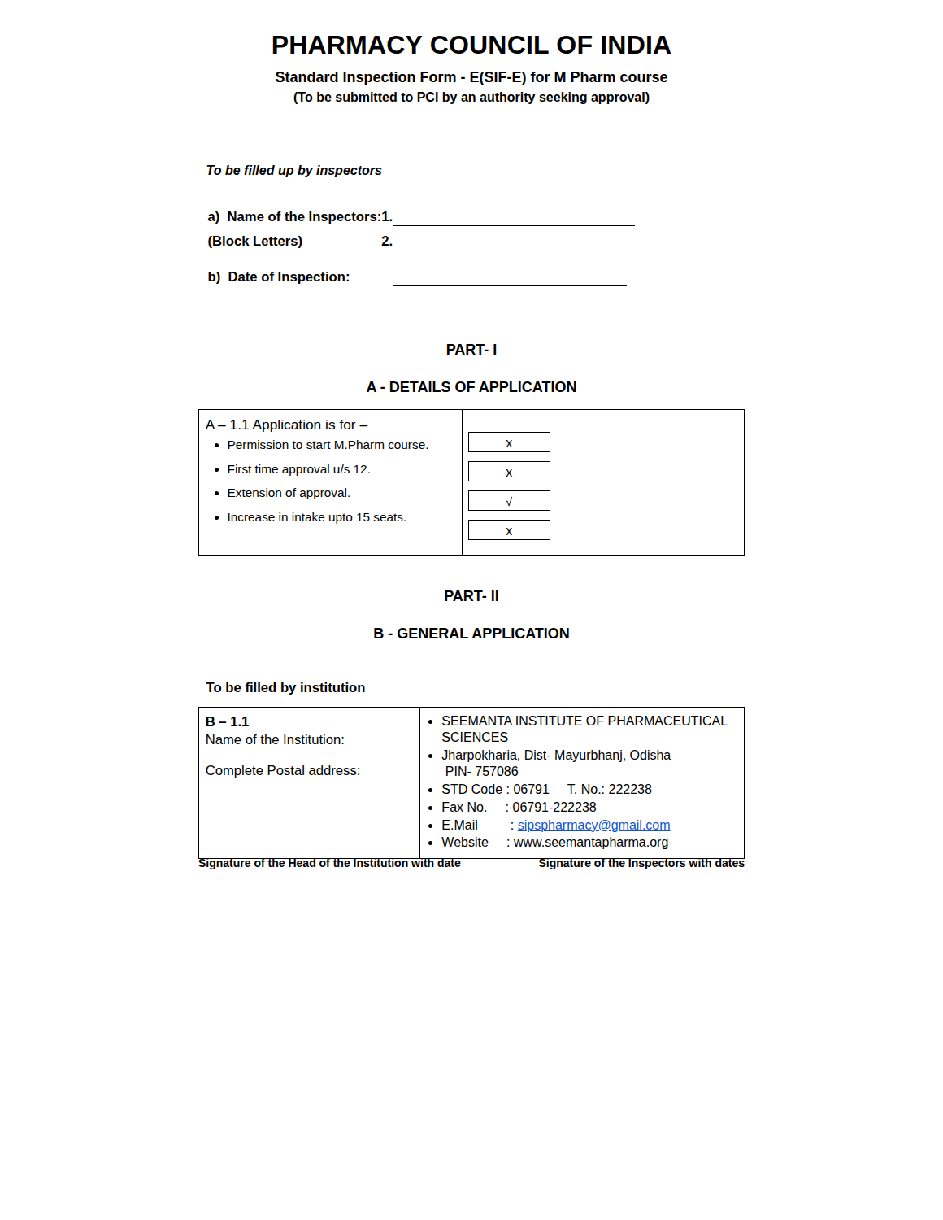PHARMACY COUNCIL OF INDIA
Standard Inspection Form - E(SIF-E) for M Pharm course
(To be submitted to PCI by an authority seeking approval)
To be filled up by inspectors
| a) Name of the Inspectors: | 1. |
| (Block Letters) | 2. |
| b) Date of Inspection : | |
PART- I
A - DETAILS OF APPLICATION
| A – 1.1 Application is for – Permission to start M.Pharm course. First time approval u/s 12. Extension of approval. Increase in intake upto 15 seats. | x x √ x |
PART- II
B - GENERAL APPLICATION
To be filled by institution
| B – 1.1 Name of the Institution: Complete Postal address: | SEEMANTA INSTITUTE OF PHARMACEUTICAL SCIENCES Jharpokharia, Dist- Mayurbhanj, Odisha PIN- 757086 STD Code : 06791 T. No.: 222238 Fax No. : 06791-222238 E.Mail : sipspharmacy@gmail.com Website : www.seemantapharma.org |
Signature of the Head of the Institution with date
Signature of the Inspectors with dates